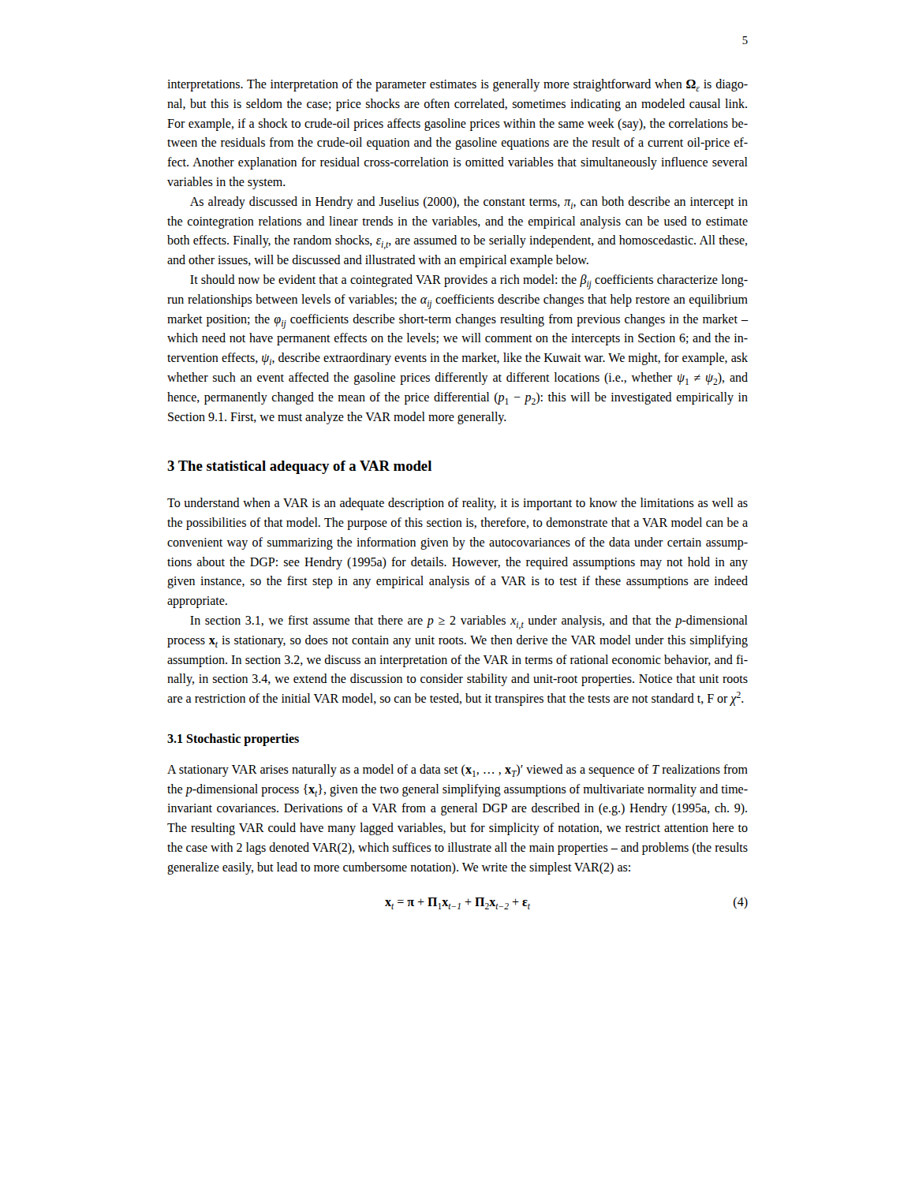5
interpretations. The interpretation of the parameter estimates is generally more straightforward when Ωε is diagonal, but this is seldom the case; price shocks are often correlated, sometimes indicating an modeled causal link. For example, if a shock to crude-oil prices affects gasoline prices within the same week (say), the correlations between the residuals from the crude-oil equation and the gasoline equations are the result of a current oil-price effect. Another explanation for residual cross-correlation is omitted variables that simultaneously influence several variables in the system.
As already discussed in Hendry and Juselius (2000), the constant terms, πi, can both describe an intercept in the cointegration relations and linear trends in the variables, and the empirical analysis can be used to estimate both effects. Finally, the random shocks, εi,t, are assumed to be serially independent, and homoscedastic. All these, and other issues, will be discussed and illustrated with an empirical example below.
It should now be evident that a cointegrated VAR provides a rich model: the βij coefficients characterize long-run relationships between levels of variables; the αij coefficients describe changes that help restore an equilibrium market position; the φij coefficients describe short-term changes resulting from previous changes in the market – which need not have permanent effects on the levels; we will comment on the intercepts in Section 6; and the intervention effects, ψi, describe extraordinary events in the market, like the Kuwait war. We might, for example, ask whether such an event affected the gasoline prices differently at different locations (i.e., whether ψ1 ≠ ψ2), and hence, permanently changed the mean of the price differential (p1 − p2): this will be investigated empirically in Section 9.1. First, we must analyze the VAR model more generally.
3 The statistical adequacy of a VAR model
To understand when a VAR is an adequate description of reality, it is important to know the limitations as well as the possibilities of that model. The purpose of this section is, therefore, to demonstrate that a VAR model can be a convenient way of summarizing the information given by the autocovariances of the data under certain assumptions about the DGP: see Hendry (1995a) for details. However, the required assumptions may not hold in any given instance, so the first step in any empirical analysis of a VAR is to test if these assumptions are indeed appropriate.
In section 3.1, we first assume that there are p ≥ 2 variables xi,t under analysis, and that the p-dimensional process xt is stationary, so does not contain any unit roots. We then derive the VAR model under this simplifying assumption. In section 3.2, we discuss an interpretation of the VAR in terms of rational economic behavior, and finally, in section 3.4, we extend the discussion to consider stability and unit-root properties. Notice that unit roots are a restriction of the initial VAR model, so can be tested, but it transpires that the tests are not standard t, F or χ2.
3.1 Stochastic properties
A stationary VAR arises naturally as a model of a data set (x1, … , xT)′ viewed as a sequence of T realizations from the p-dimensional process {xt}, given the two general simplifying assumptions of multivariate normality and time-invariant covariances. Derivations of a VAR from a general DGP are described in (e.g.) Hendry (1995a, ch. 9). The resulting VAR could have many lagged variables, but for simplicity of notation, we restrict attention here to the case with 2 lags denoted VAR(2), which suffices to illustrate all the main properties – and problems (the results generalize easily, but lead to more cumbersome notation). We write the simplest VAR(2) as:
xt = π + Π1xt−1 + Π2xt−2 + εt (4)